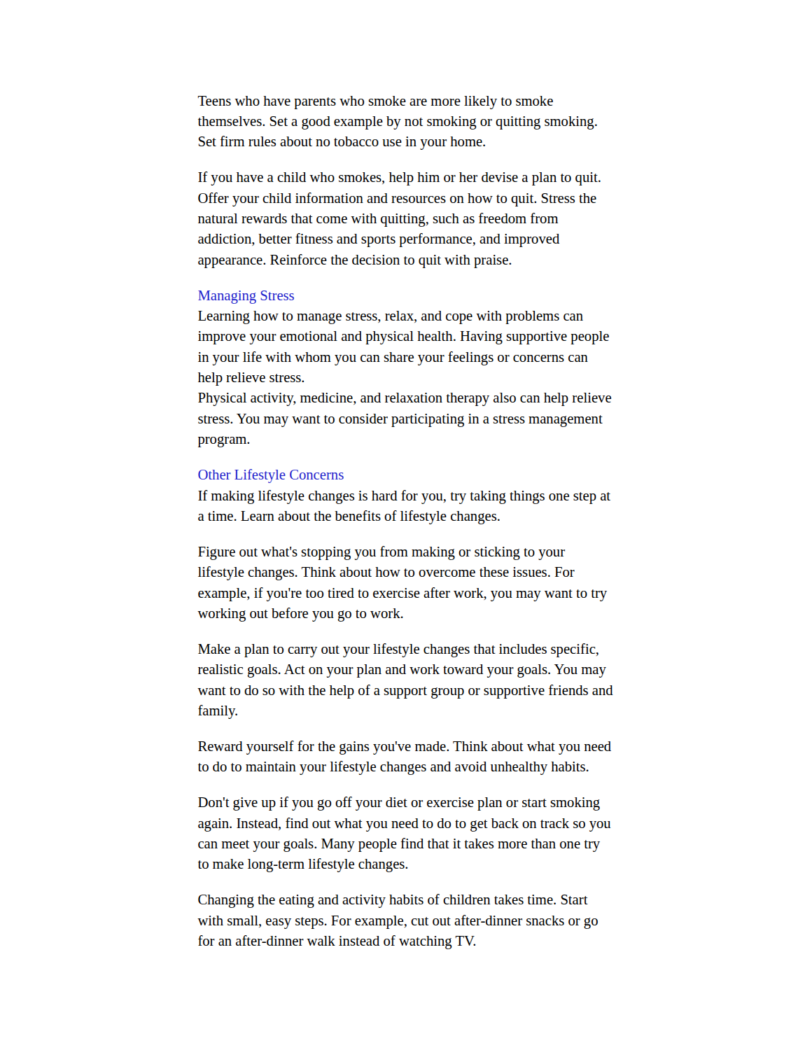Teens who have parents who smoke are more likely to smoke themselves. Set a good example by not smoking or quitting smoking. Set firm rules about no tobacco use in your home.
If you have a child who smokes, help him or her devise a plan to quit. Offer your child information and resources on how to quit. Stress the natural rewards that come with quitting, such as freedom from addiction, better fitness and sports performance, and improved appearance. Reinforce the decision to quit with praise.
Managing Stress
Learning how to manage stress, relax, and cope with problems can improve your emotional and physical health. Having supportive people in your life with whom you can share your feelings or concerns can help relieve stress.
Physical activity, medicine, and relaxation therapy also can help relieve stress. You may want to consider participating in a stress management program.
Other Lifestyle Concerns
If making lifestyle changes is hard for you, try taking things one step at a time. Learn about the benefits of lifestyle changes.
Figure out what's stopping you from making or sticking to your lifestyle changes. Think about how to overcome these issues. For example, if you're too tired to exercise after work, you may want to try working out before you go to work.
Make a plan to carry out your lifestyle changes that includes specific, realistic goals. Act on your plan and work toward your goals. You may want to do so with the help of a support group or supportive friends and family.
Reward yourself for the gains you've made. Think about what you need to do to maintain your lifestyle changes and avoid unhealthy habits.
Don't give up if you go off your diet or exercise plan or start smoking again. Instead, find out what you need to do to get back on track so you can meet your goals. Many people find that it takes more than one try to make long-term lifestyle changes.
Changing the eating and activity habits of children takes time. Start with small, easy steps. For example, cut out after-dinner snacks or go for an after-dinner walk instead of watching TV.